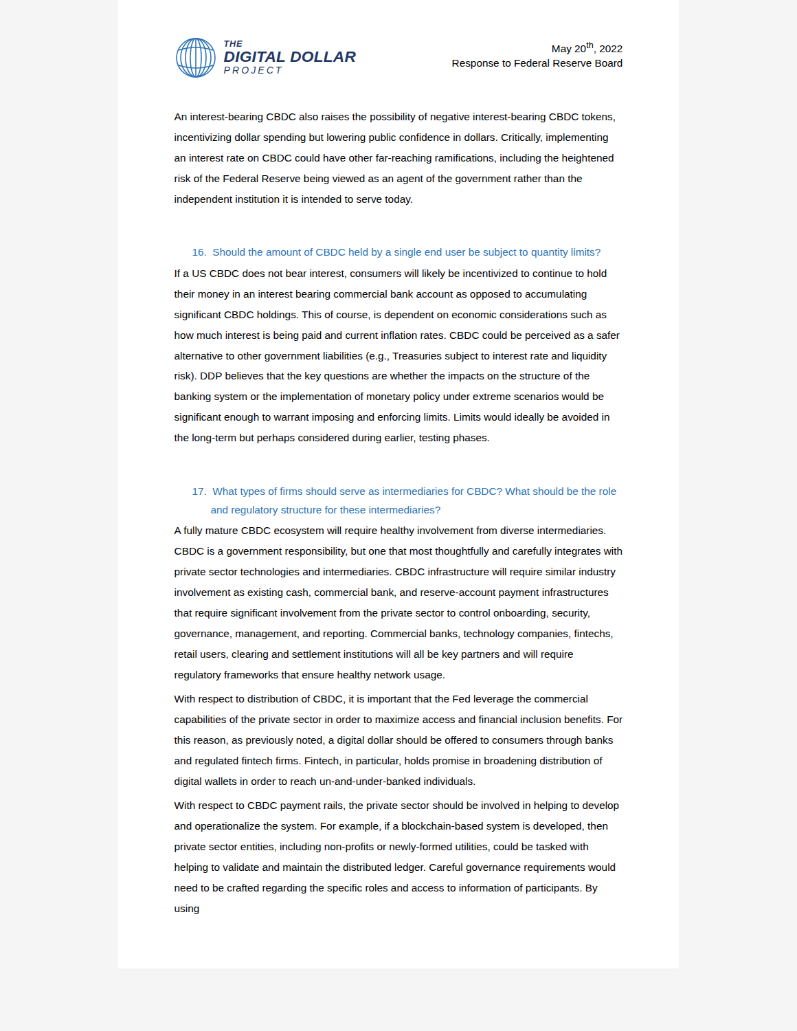THE
DIGITAL DOLLAR
PROJECT
May 20th, 2022
Response to Federal Reserve Board
An interest-bearing CBDC also raises the possibility of negative interest-bearing CBDC tokens, incentivizing dollar spending but lowering public confidence in dollars. Critically, implementing an interest rate on CBDC could have other far-reaching ramifications, including the heightened risk of the Federal Reserve being viewed as an agent of the government rather than the independent institution it is intended to serve today.
16. Should the amount of CBDC held by a single end user be subject to quantity limits?
If a US CBDC does not bear interest, consumers will likely be incentivized to continue to hold their money in an interest bearing commercial bank account as opposed to accumulating significant CBDC holdings. This of course, is dependent on economic considerations such as how much interest is being paid and current inflation rates. CBDC could be perceived as a safer alternative to other government liabilities (e.g., Treasuries subject to interest rate and liquidity risk). DDP believes that the key questions are whether the impacts on the structure of the banking system or the implementation of monetary policy under extreme scenarios would be significant enough to warrant imposing and enforcing limits. Limits would ideally be avoided in the long-term but perhaps considered during earlier, testing phases.
17. What types of firms should serve as intermediaries for CBDC? What should be the role and regulatory structure for these intermediaries?
A fully mature CBDC ecosystem will require healthy involvement from diverse intermediaries. CBDC is a government responsibility, but one that most thoughtfully and carefully integrates with private sector technologies and intermediaries. CBDC infrastructure will require similar industry involvement as existing cash, commercial bank, and reserve-account payment infrastructures that require significant involvement from the private sector to control onboarding, security, governance, management, and reporting. Commercial banks, technology companies, fintechs, retail users, clearing and settlement institutions will all be key partners and will require regulatory frameworks that ensure healthy network usage.
With respect to distribution of CBDC, it is important that the Fed leverage the commercial capabilities of the private sector in order to maximize access and financial inclusion benefits. For this reason, as previously noted, a digital dollar should be offered to consumers through banks and regulated fintech firms. Fintech, in particular, holds promise in broadening distribution of digital wallets in order to reach un-and-under-banked individuals.
With respect to CBDC payment rails, the private sector should be involved in helping to develop and operationalize the system. For example, if a blockchain-based system is developed, then private sector entities, including non-profits or newly-formed utilities, could be tasked with helping to validate and maintain the distributed ledger. Careful governance requirements would need to be crafted regarding the specific roles and access to information of participants. By using